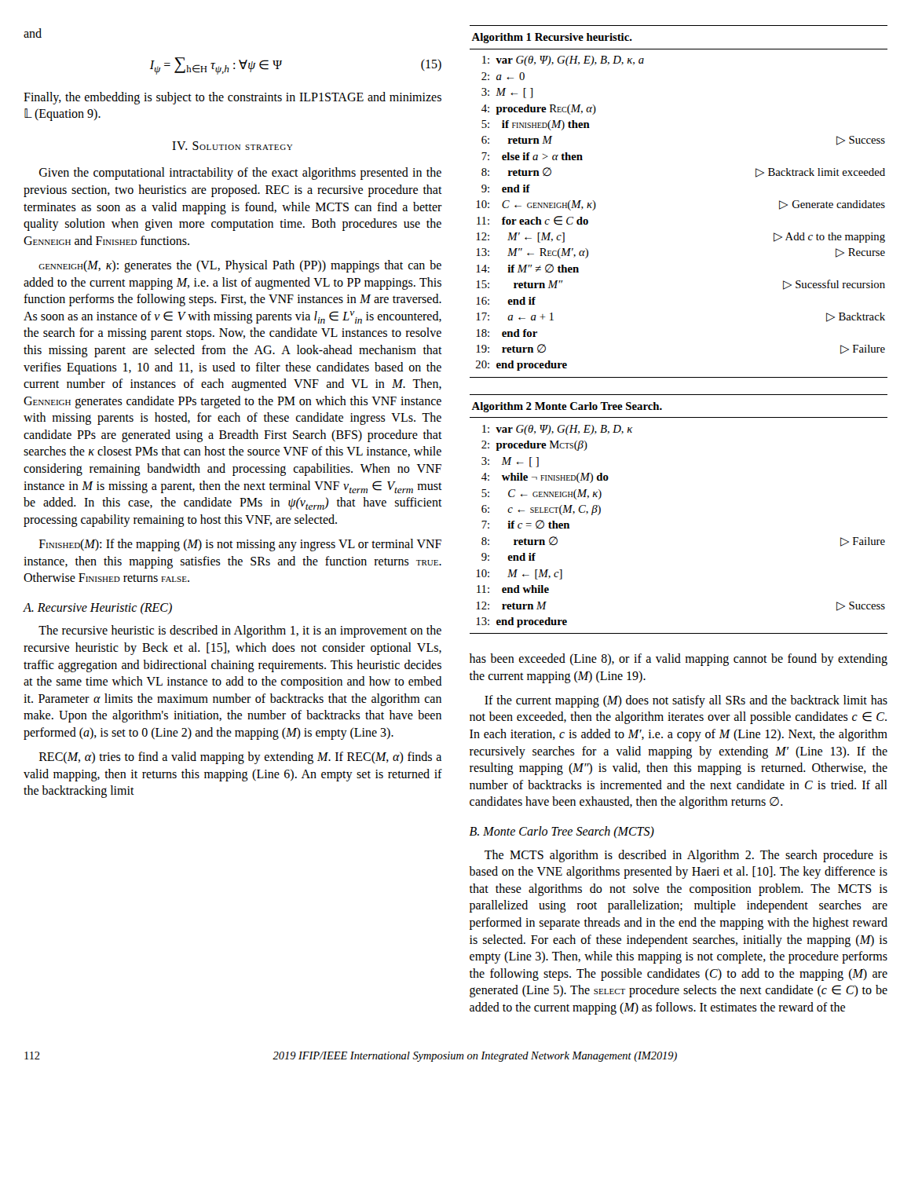and
Iψ = ∑h∈H τψ,h : ∀ψ ∈ Ψ
(15)
Finally, the embedding is subject to the constraints in ILP1STAGE and minimizes 𝕃 (Equation 9).
IV. Solution strategy
Given the computational intractability of the exact algorithms presented in the previous section, two heuristics are proposed. REC is a recursive procedure that terminates as soon as a valid mapping is found, while MCTS can find a better quality solution when given more computation time. Both procedures use the Genneigh and Finished functions.
genneigh(M, κ): generates the (VL, Physical Path (PP)) mappings that can be added to the current mapping M, i.e. a list of augmented VL to PP mappings. This function performs the following steps. First, the VNF instances in M are traversed. As soon as an instance of v ∈ V with missing parents via lin ∈ Lvin is encountered, the search for a missing parent stops. Now, the candidate VL instances to resolve this missing parent are selected from the AG. A look-ahead mechanism that verifies Equations 1, 10 and 11, is used to filter these candidates based on the current number of instances of each augmented VNF and VL in M. Then, Genneigh generates candidate PPs targeted to the PM on which this VNF instance with missing parents is hosted, for each of these candidate ingress VLs. The candidate PPs are generated using a Breadth First Search (BFS) procedure that searches the κ closest PMs that can host the source VNF of this VL instance, while considering remaining bandwidth and processing capabilities. When no VNF instance in M is missing a parent, then the next terminal VNF vterm ∈ Vterm must be added. In this case, the candidate PMs in ψ(vterm) that have sufficient processing capability remaining to host this VNF, are selected.
Finished(M): If the mapping (M) is not missing any ingress VL or terminal VNF instance, then this mapping satisfies the SRs and the function returns true. Otherwise Finished returns false.
A. Recursive Heuristic (REC)
The recursive heuristic is described in Algorithm 1, it is an improvement on the recursive heuristic by Beck et al. [15], which does not consider optional VLs, traffic aggregation and bidirectional chaining requirements. This heuristic decides at the same time which VL instance to add to the composition and how to embed it. Parameter α limits the maximum number of backtracks that the algorithm can make. Upon the algorithm's initiation, the number of backtracks that have been performed (a), is set to 0 (Line 2) and the mapping (M) is empty (Line 3).
REC(M, α) tries to find a valid mapping by extending M. If REC(M, α) finds a valid mapping, then it returns this mapping (Line 6). An empty set is returned if the backtracking limit
Algorithm 1 Recursive heuristic.
var G(θ, Ψ), G(H, E), B, D, κ, a
a ← 0
M ← [ ]
procedure Rec(M, α)
if finished(M) then
return MSuccess
else if a > α then
return ∅Backtrack limit exceeded
end if
C ← genneigh(M, κ)Generate candidates
for each c ∈ C do
M′ ← [M, c]Add c to the mapping
M″ ← Rec(M′, α)Recurse
if M″ ≠ ∅ then
return M″Sucessful recursion
end if
a ← a + 1Backtrack
end for
return ∅Failure
end procedure
Algorithm 2 Monte Carlo Tree Search.
var G(θ, Ψ), G(H, E), B, D, κ
procedure Mcts(β)
M ← [ ]
while ¬ finished(M) do
C ← genneigh(M, κ)
c ← select(M, C, β)
if c = ∅ then
return ∅Failure
end if
M ← [M, c]
end while
return MSuccess
end procedure
has been exceeded (Line 8), or if a valid mapping cannot be found by extending the current mapping (M) (Line 19).
If the current mapping (M) does not satisfy all SRs and the backtrack limit has not been exceeded, then the algorithm iterates over all possible candidates c ∈ C. In each iteration, c is added to M′, i.e. a copy of M (Line 12). Next, the algorithm recursively searches for a valid mapping by extending M′ (Line 13). If the resulting mapping (M″) is valid, then this mapping is returned. Otherwise, the number of backtracks is incremented and the next candidate in C is tried. If all candidates have been exhausted, then the algorithm returns ∅.
B. Monte Carlo Tree Search (MCTS)
The MCTS algorithm is described in Algorithm 2. The search procedure is based on the VNE algorithms presented by Haeri et al. [10]. The key difference is that these algorithms do not solve the composition problem. The MCTS is parallelized using root parallelization; multiple independent searches are performed in separate threads and in the end the mapping with the highest reward is selected. For each of these independent searches, initially the mapping (M) is empty (Line 3). Then, while this mapping is not complete, the procedure performs the following steps. The possible candidates (C) to add to the mapping (M) are generated (Line 5). The select procedure selects the next candidate (c ∈ C) to be added to the current mapping (M) as follows. It estimates the reward of the
112
2019 IFIP/IEEE International Symposium on Integrated Network Management (IM2019)